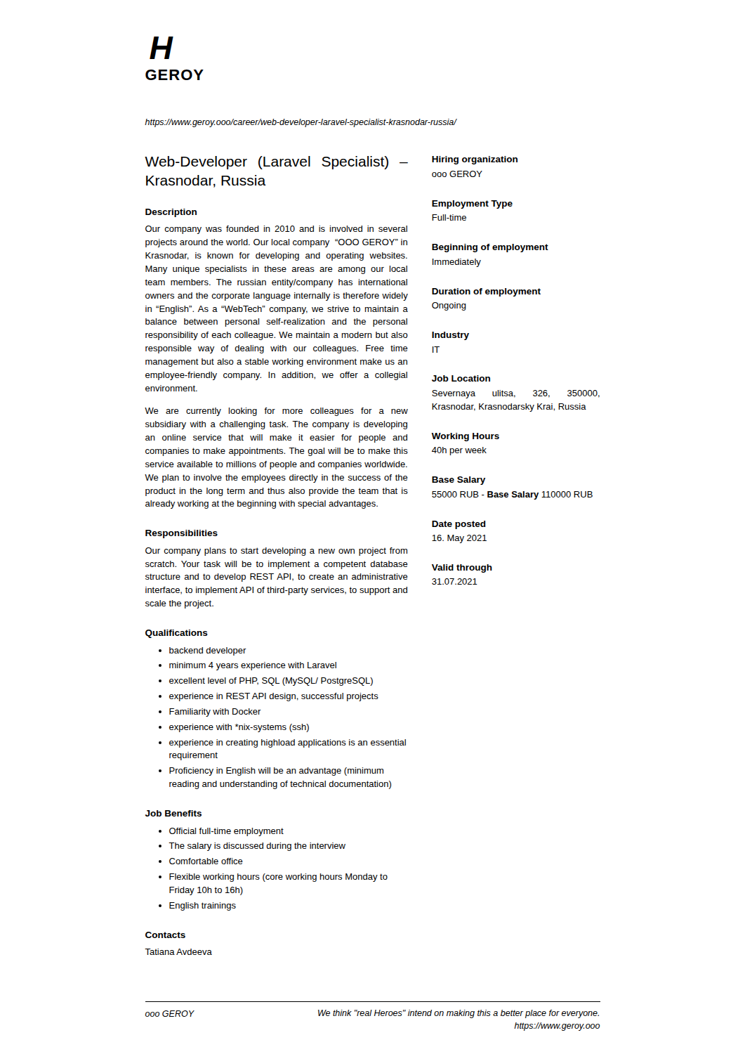H
GEROY
https://www.geroy.ooo/career/web-developer-laravel-specialist-krasnodar-russia/
Web-Developer (Laravel Specialist) – Krasnodar, Russia
Description
Our company was founded in 2010 and is involved in several projects around the world. Our local company “OOO GEROY” in Krasnodar, is known for developing and operating websites. Many unique specialists in these areas are among our local team members. The russian entity/company has international owners and the corporate language internally is therefore widely in “English”. As a “WebTech” company, we strive to maintain a balance between personal self-realization and the personal responsibility of each colleague. We maintain a modern but also responsible way of dealing with our colleagues. Free time management but also a stable working environment make us an employee-friendly company. In addition, we offer a collegial environment.
We are currently looking for more colleagues for a new subsidiary with a challenging task. The company is developing an online service that will make it easier for people and companies to make appointments. The goal will be to make this service available to millions of people and companies worldwide. We plan to involve the employees directly in the success of the product in the long term and thus also provide the team that is already working at the beginning with special advantages.
Responsibilities
Our company plans to start developing a new own project from scratch. Your task will be to implement a competent database structure and to develop REST API, to create an administrative interface, to implement API of third-party services, to support and scale the project.
Qualifications
backend developer
minimum 4 years experience with Laravel
excellent level of PHP, SQL (MySQL/ PostgreSQL)
experience in REST API design, successful projects
Familiarity with Docker
experience with *nix-systems (ssh)
experience in creating highload applications is an essential requirement
Proficiency in English will be an advantage (minimum reading and understanding of technical documentation)
Job Benefits
Official full-time employment
The salary is discussed during the interview
Comfortable office
Flexible working hours (core working hours Monday to Friday 10h to 16h)
English trainings
Contacts
Tatiana Avdeeva
Hiring organization
ooo GEROY
Employment Type
Full-time
Beginning of employment
Immediately
Duration of employment
Ongoing
Industry
IT
Job Location
Severnaya ulitsa, 326, 350000, Krasnodar, Krasnodarsky Krai, Russia
Working Hours
40h per week
Base Salary
55000 RUB - Base Salary 110000 RUB
Date posted
16. May 2021
Valid through
31.07.2021
ooo GEROY
We think "real Heroes" intend on making this a better place for everyone.
https://www.geroy.ooo